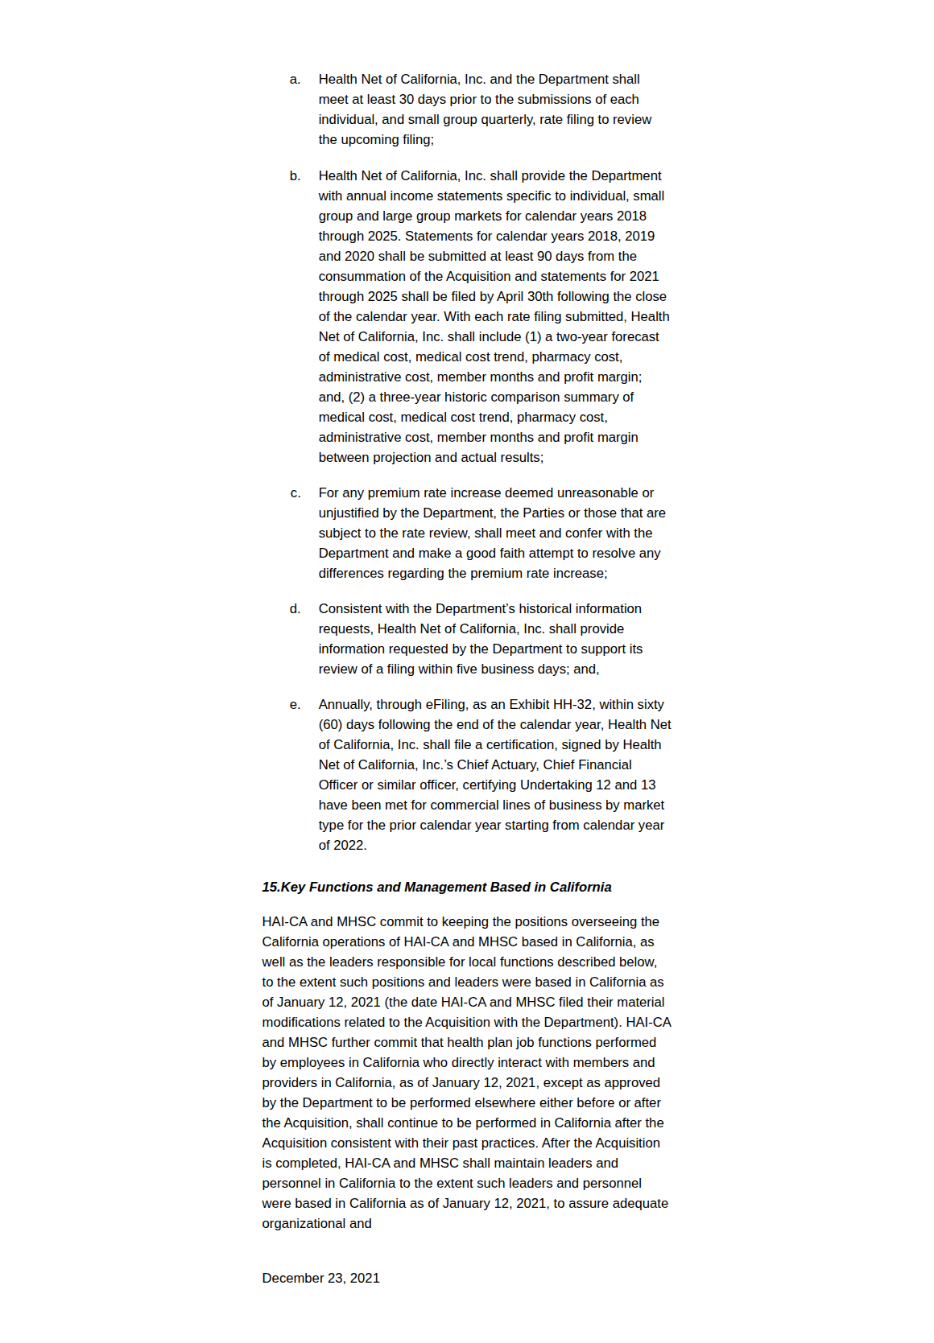Health Net of California, Inc. and the Department shall meet at least 30 days prior to the submissions of each individual, and small group quarterly, rate filing to review the upcoming filing;
Health Net of California, Inc. shall provide the Department with annual income statements specific to individual, small group and large group markets for calendar years 2018 through 2025. Statements for calendar years 2018, 2019 and 2020 shall be submitted at least 90 days from the consummation of the Acquisition and statements for 2021 through 2025 shall be filed by April 30th following the close of the calendar year. With each rate filing submitted, Health Net of California, Inc. shall include (1) a two-year forecast of medical cost, medical cost trend, pharmacy cost, administrative cost, member months and profit margin; and, (2) a three-year historic comparison summary of medical cost, medical cost trend, pharmacy cost, administrative cost, member months and profit margin between projection and actual results;
For any premium rate increase deemed unreasonable or unjustified by the Department, the Parties or those that are subject to the rate review, shall meet and confer with the Department and make a good faith attempt to resolve any differences regarding the premium rate increase;
Consistent with the Department’s historical information requests, Health Net of California, Inc. shall provide information requested by the Department to support its review of a filing within five business days; and,
Annually, through eFiling, as an Exhibit HH-32, within sixty (60) days following the end of the calendar year, Health Net of California, Inc. shall file a certification, signed by Health Net of California, Inc.’s Chief Actuary, Chief Financial Officer or similar officer, certifying Undertaking 12 and 13 have been met for commercial lines of business by market type for the prior calendar year starting from calendar year of 2022.
15. Key Functions and Management Based in California
HAI-CA and MHSC commit to keeping the positions overseeing the California operations of HAI-CA and MHSC based in California, as well as the leaders responsible for local functions described below, to the extent such positions and leaders were based in California as of January 12, 2021 (the date HAI-CA and MHSC filed their material modifications related to the Acquisition with the Department). HAI-CA and MHSC further commit that health plan job functions performed by employees in California who directly interact with members and providers in California, as of January 12, 2021, except as approved by the Department to be performed elsewhere either before or after the Acquisition, shall continue to be performed in California after the Acquisition consistent with their past practices. After the Acquisition is completed, HAI-CA and MHSC shall maintain leaders and personnel in California to the extent such leaders and personnel were based in California as of January 12, 2021, to assure adequate organizational and
December 23, 2021